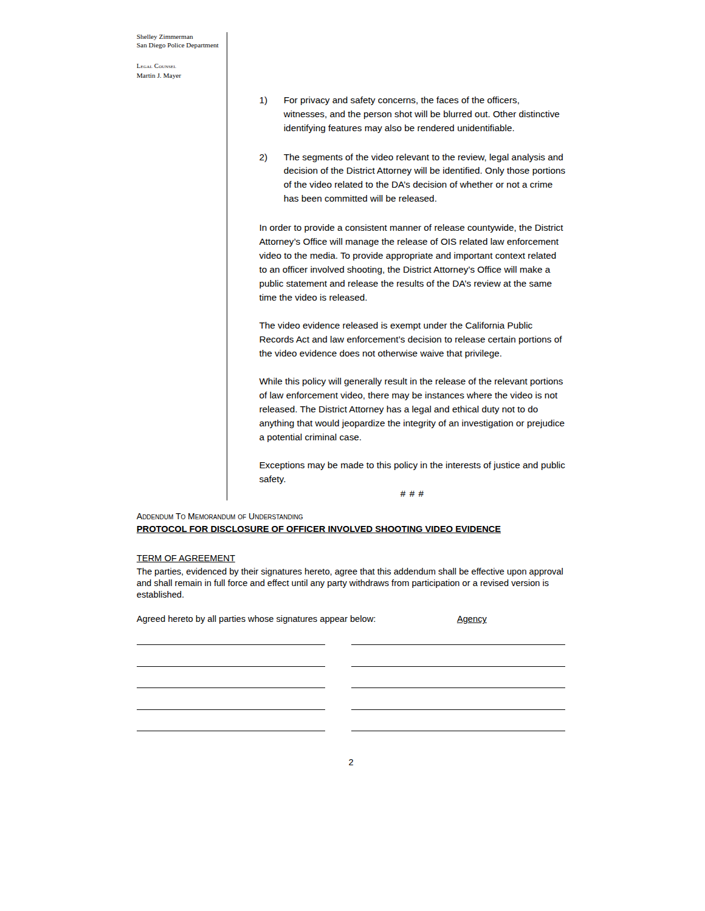Shelley Zimmerman
San Diego Police Department
Legal Counsel
Martin J. Mayer
1) For privacy and safety concerns, the faces of the officers, witnesses, and the person shot will be blurred out. Other distinctive identifying features may also be rendered unidentifiable.
2) The segments of the video relevant to the review, legal analysis and decision of the District Attorney will be identified. Only those portions of the video related to the DA’s decision of whether or not a crime has been committed will be released.
In order to provide a consistent manner of release countywide, the District Attorney’s Office will manage the release of OIS related law enforcement video to the media. To provide appropriate and important context related to an officer involved shooting, the District Attorney’s Office will make a public statement and release the results of the DA’s review at the same time the video is released.
The video evidence released is exempt under the California Public Records Act and law enforcement’s decision to release certain portions of the video evidence does not otherwise waive that privilege.
While this policy will generally result in the release of the relevant portions of law enforcement video, there may be instances where the video is not released. The District Attorney has a legal and ethical duty not to do anything that would jeopardize the integrity of an investigation or prejudice a potential criminal case.
Exceptions may be made to this policy in the interests of justice and public safety.
# # #
Addendum To Memorandum of Understanding
PROTOCOL FOR DISCLOSURE OF OFFICER INVOLVED SHOOTING VIDEO EVIDENCE
TERM OF AGREEMENT
The parties, evidenced by their signatures hereto, agree that this addendum shall be effective upon approval and shall remain in full force and effect until any party withdraws from participation or a revised version is established.
Agreed hereto by all parties whose signatures appear below: Agency
2